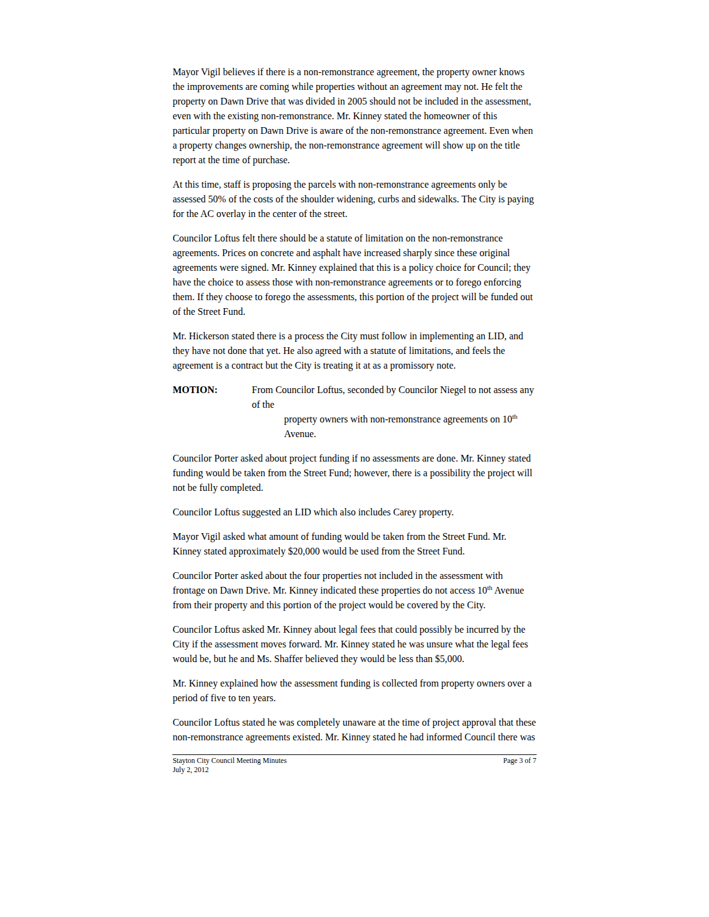Mayor Vigil believes if there is a non-remonstrance agreement, the property owner knows the improvements are coming while properties without an agreement may not. He felt the property on Dawn Drive that was divided in 2005 should not be included in the assessment, even with the existing non-remonstrance. Mr. Kinney stated the homeowner of this particular property on Dawn Drive is aware of the non-remonstrance agreement. Even when a property changes ownership, the non-remonstrance agreement will show up on the title report at the time of purchase.
At this time, staff is proposing the parcels with non-remonstrance agreements only be assessed 50% of the costs of the shoulder widening, curbs and sidewalks. The City is paying for the AC overlay in the center of the street.
Councilor Loftus felt there should be a statute of limitation on the non-remonstrance agreements. Prices on concrete and asphalt have increased sharply since these original agreements were signed. Mr. Kinney explained that this is a policy choice for Council; they have the choice to assess those with non-remonstrance agreements or to forego enforcing them. If they choose to forego the assessments, this portion of the project will be funded out of the Street Fund.
Mr. Hickerson stated there is a process the City must follow in implementing an LID, and they have not done that yet. He also agreed with a statute of limitations, and feels the agreement is a contract but the City is treating it at as a promissory note.
MOTION: From Councilor Loftus, seconded by Councilor Niegel to not assess any of the property owners with non-remonstrance agreements on 10th Avenue.
Councilor Porter asked about project funding if no assessments are done. Mr. Kinney stated funding would be taken from the Street Fund; however, there is a possibility the project will not be fully completed.
Councilor Loftus suggested an LID which also includes Carey property.
Mayor Vigil asked what amount of funding would be taken from the Street Fund. Mr. Kinney stated approximately $20,000 would be used from the Street Fund.
Councilor Porter asked about the four properties not included in the assessment with frontage on Dawn Drive. Mr. Kinney indicated these properties do not access 10th Avenue from their property and this portion of the project would be covered by the City.
Councilor Loftus asked Mr. Kinney about legal fees that could possibly be incurred by the City if the assessment moves forward. Mr. Kinney stated he was unsure what the legal fees would be, but he and Ms. Shaffer believed they would be less than $5,000.
Mr. Kinney explained how the assessment funding is collected from property owners over a period of five to ten years.
Councilor Loftus stated he was completely unaware at the time of project approval that these non-remonstrance agreements existed. Mr. Kinney stated he had informed Council there was
Stayton City Council Meeting Minutes
July 2, 2012
Page 3 of 7